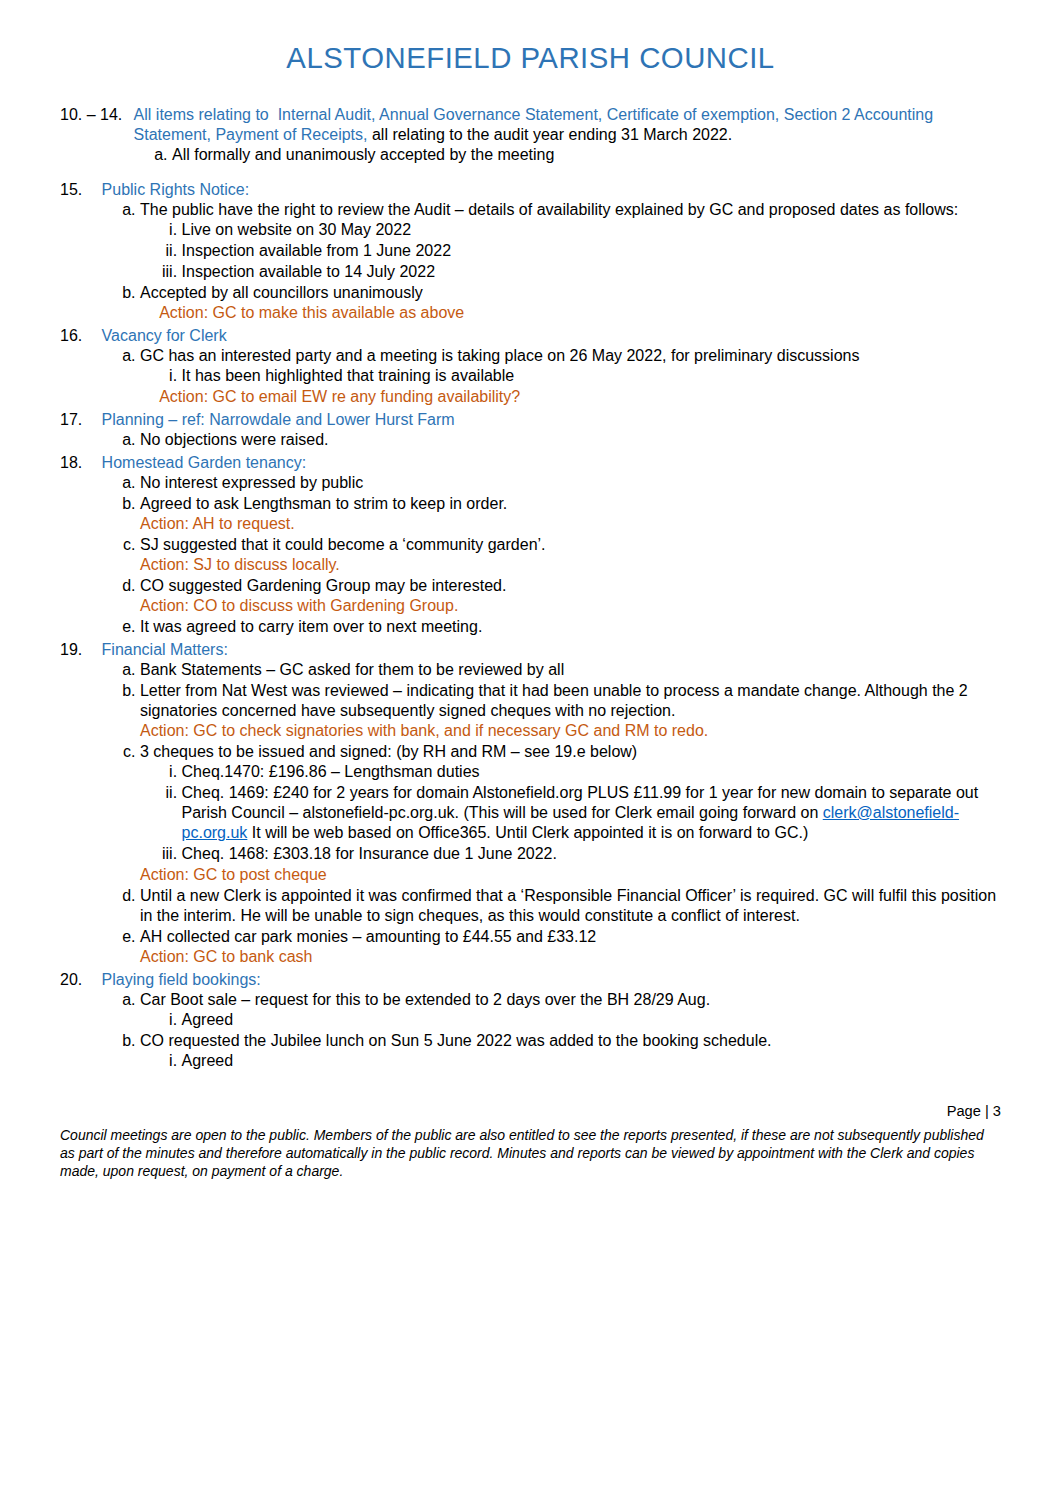ALSTONEFIELD PARISH COUNCIL
10. – 14.
All items relating to Internal Audit, Annual Governance Statement, Certificate of exemption, Section 2 Accounting Statement, Payment of Receipts, all relating to the audit year ending 31 March 2022.
All formally and unanimously accepted by the meeting
15.
Public Rights Notice:
The public have the right to review the Audit – details of availability explained by GC and proposed dates as follows:
Live on website on 30 May 2022
Inspection available from 1 June 2022
Inspection available to 14 July 2022
Accepted by all councillors unanimously
Action: GC to make this available as above
16.
Vacancy for Clerk
GC has an interested party and a meeting is taking place on 26 May 2022, for preliminary discussions
It has been highlighted that training is available
Action: GC to email EW re any funding availability?
17.
Planning – ref: Narrowdale and Lower Hurst Farm
No objections were raised.
18.
Homestead Garden tenancy:
No interest expressed by public
Agreed to ask Lengthsman to strim to keep in order.
Action: AH to request.
SJ suggested that it could become a ‘community garden’.
Action: SJ to discuss locally.
CO suggested Gardening Group may be interested.
Action: CO to discuss with Gardening Group.
It was agreed to carry item over to next meeting.
19.
Financial Matters:
Bank Statements – GC asked for them to be reviewed by all
Letter from Nat West was reviewed – indicating that it had been unable to process a mandate change. Although the 2 signatories concerned have subsequently signed cheques with no rejection.
Action: GC to check signatories with bank, and if necessary GC and RM to redo.
3 cheques to be issued and signed: (by RH and RM – see 19.e below)
Cheq.1470: £196.86 – Lengthsman duties
Cheq. 1469: £240 for 2 years for domain Alstonefield.org PLUS £11.99 for 1 year for new domain to separate out Parish Council – alstonefield-pc.org.uk. (This will be used for Clerk email going forward on clerk@alstonefield-pc.org.uk It will be web based on Office365. Until Clerk appointed it is on forward to GC.)
Cheq. 1468: £303.18 for Insurance due 1 June 2022.
Action: GC to post cheque
Until a new Clerk is appointed it was confirmed that a ‘Responsible Financial Officer’ is required. GC will fulfil this position in the interim. He will be unable to sign cheques, as this would constitute a conflict of interest.
AH collected car park monies – amounting to £44.55 and £33.12
Action: GC to bank cash
20.
Playing field bookings:
Car Boot sale – request for this to be extended to 2 days over the BH 28/29 Aug.
Agreed
CO requested the Jubilee lunch on Sun 5 June 2022 was added to the booking schedule.
Agreed
Page | 3
Council meetings are open to the public. Members of the public are also entitled to see the reports presented, if these are not subsequently published as part of the minutes and therefore automatically in the public record. Minutes and reports can be viewed by appointment with the Clerk and copies made, upon request, on payment of a charge.